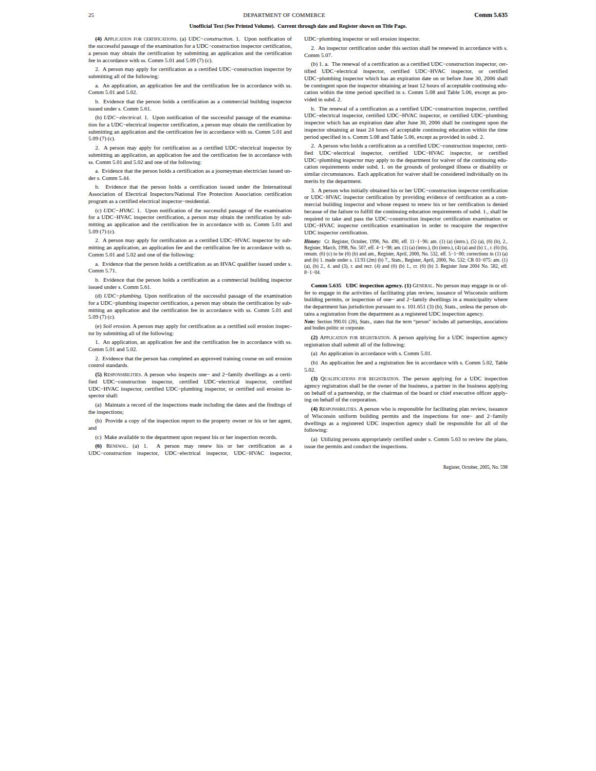25 DEPARTMENT OF COMMERCE Comm 5.635
Unofficial Text (See Printed Volume). Current through date and Register shown on Title Page.
(4) Application for certifications. (a) UDC−construction. 1. Upon notification of the successful passage of the examination for a UDC−construction inspector certification, a person may obtain the certification by submitting an application and the certification fee in accordance with ss. Comm 5.01 and 5.09 (7) (c).
2. A person may apply for certification as a certified UDC−construction inspector by submitting all of the following:
a. An application, an application fee and the certification fee in accordance with ss. Comm 5.01 and 5.02.
b. Evidence that the person holds a certification as a commercial building inspector issued under s. Comm 5.61.
(b) UDC−electrical. 1. Upon notification of the successful passage of the examination for a UDC−electrical inspector certification, a person may obtain the certification by submitting an application and the certification fee in accordance with ss. Comm 5.01 and 5.09 (7) (c).
2. A person may apply for certification as a certified UDC−electrical inspector by submitting an application, an application fee and the certification fee in accordance with ss. Comm 5.01 and 5.02 and one of the following:
a. Evidence that the person holds a certification as a journeyman electrician issued under s. Comm 5.44.
b. Evidence that the person holds a certification issued under the International Association of Electrical Inspectors/National Fire Protection Association certification program as a certified electrical inspector−residential.
(c) UDC−HVAC. 1. Upon notification of the successful passage of the examination for a UDC−HVAC inspector certification, a person may obtain the certification by submitting an application and the certification fee in accordance with ss. Comm 5.01 and 5.09 (7) (c).
2. A person may apply for certification as a certified UDC−HVAC inspector by submitting an application, an application fee and the certification fee in accordance with ss. Comm 5.01 and 5.02 and one of the following:
a. Evidence that the person holds a certification as an HVAC qualifier issued under s. Comm 5.71.
b. Evidence that the person holds a certification as a commercial building inspector issued under s. Comm 5.61.
(d) UDC−plumbing. Upon notification of the successful passage of the examination for a UDC−plumbing inspector certification, a person may obtain the certification by submitting an application and the certification fee in accordance with ss. Comm 5.01 and 5.09 (7) (c).
(e) Soil erosion. A person may apply for certification as a certified soil erosion inspector by submitting all of the following:
1. An application, an application fee and the certification fee in accordance with ss. Comm 5.01 and 5.02.
2. Evidence that the person has completed an approved training course on soil erosion control standards.
(5) Responsibilities. A person who inspects one− and 2−family dwellings as a certified UDC−construction inspector, certified UDC−electrical inspector, certified UDC−HVAC inspector, certified UDC−plumbing inspector, or certified soil erosion inspector shall:
(a) Maintain a record of the inspections made including the dates and the findings of the inspections;
(b) Provide a copy of the inspection report to the property owner or his or her agent, and
(c) Make available to the department upon request his or her inspection records.
(6) Renewal. (a) 1. A person may renew his or her certification as a UDC−construction inspector, UDC−electrical inspector, UDC−HVAC inspector, UDC−plumbing inspector or soil erosion inspector.
2. An inspector certification under this section shall be renewed in accordance with s. Comm 5.07.
(b) 1. a. The renewal of a certification as a certified UDC−construction inspector, certified UDC−electrical inspector, certified UDC−HVAC inspector, or certified UDC−plumbing inspector which has an expiration date on or before June 30, 2006 shall be contingent upon the inspector obtaining at least 12 hours of acceptable continuing education within the time period specified in s. Comm 5.08 and Table 5.06, except as provided in subd. 2.
b. The renewal of a certification as a certified UDC−construction inspector, certified UDC−electrical inspector, certified UDC−HVAC inspector, or certified UDC−plumbing inspector which has an expiration date after June 30, 2006 shall be contingent upon the inspector obtaining at least 24 hours of acceptable continuing education within the time period specified in s. Comm 5.08 and Table 5.06, except as provided in subd. 2.
2. A person who holds a certification as a certified UDC−construction inspector, certified UDC−electrical inspector, certified UDC−HVAC inspector, or certified UDC−plumbing inspector may apply to the department for waiver of the continuing education requirements under subd. 1. on the grounds of prolonged illness or disability or similar circumstances. Each application for waiver shall be considered individually on its merits by the department.
3. A person who initially obtained his or her UDC−construction inspector certification or UDC−HVAC inspector certification by providing evidence of certification as a commercial building inspector and whose request to renew his or her certification is denied because of the failure to fulfill the continuing education requirements of subd. 1., shall be required to take and pass the UDC−construction inspector certification examination or UDC−HVAC inspector certification examination in order to reacquire the respective UDC inspector certification.
History: Cr. Register, October, 1996, No. 490, eff. 11−1−96; am. (1) (a) (intro.), (5) (a), (6) (b), 2., Register, March, 1998, No. 507, eff. 4−1−98; am. (1) (a) (intro.), (b) (intro.), (4) (a) and (b) 1., r. (6) (b), renum. (6) (c) to be (6) (b) and am., Register, April, 2000, No. 532, eff. 5−1−00; corrections in (1) (a) and (b) 1. made under s. 13.93 (2m) (b) 7., Stats., Register, April, 2000, No. 532; CR 03−075: am. (1) (a), (b) 2., 4. and (3), r. and recr. (4) and (6) (b) 1., cr. (6) (b) 3. Register June 2004 No. 582, eff. 8−1−04.
Comm 5.635 UDC inspection agency. (1) General. No person may engage in or offer to engage in the activities of facilitating plan review, issuance of Wisconsin uniform building permits, or inspection of one− and 2−family dwellings in a municipality where the department has jurisdiction pursuant to s. 101.651 (3) (b), Stats., unless the person obtains a registration from the department as a registered UDC inspection agency.
Note: Section 990.01 (26), Stats., states that the term “person” includes all partnerships, associations and bodies politic or corporate.
(2) Application for registration. A person applying for a UDC inspection agency registration shall submit all of the following:
(a) An application in accordance with s. Comm 5.01.
(b) An application fee and a registration fee in accordance with s. Comm 5.02, Table 5.02.
(3) Qualifications for registration. The person applying for a UDC inspection agency registration shall be the owner of the business, a partner in the business applying on behalf of a partnership, or the chairman of the board or chief executive officer applying on behalf of the corporation.
(4) Responsibilities. A person who is responsible for facilitating plan review, issuance of Wisconsin uniform building permits and the inspections for one− and 2−family dwellings as a registered UDC inspection agency shall be responsible for all of the following:
(a) Utilizing persons appropriately certified under s. Comm 5.63 to review the plans, issue the permits and conduct the inspections.
Register, October, 2005, No. 598